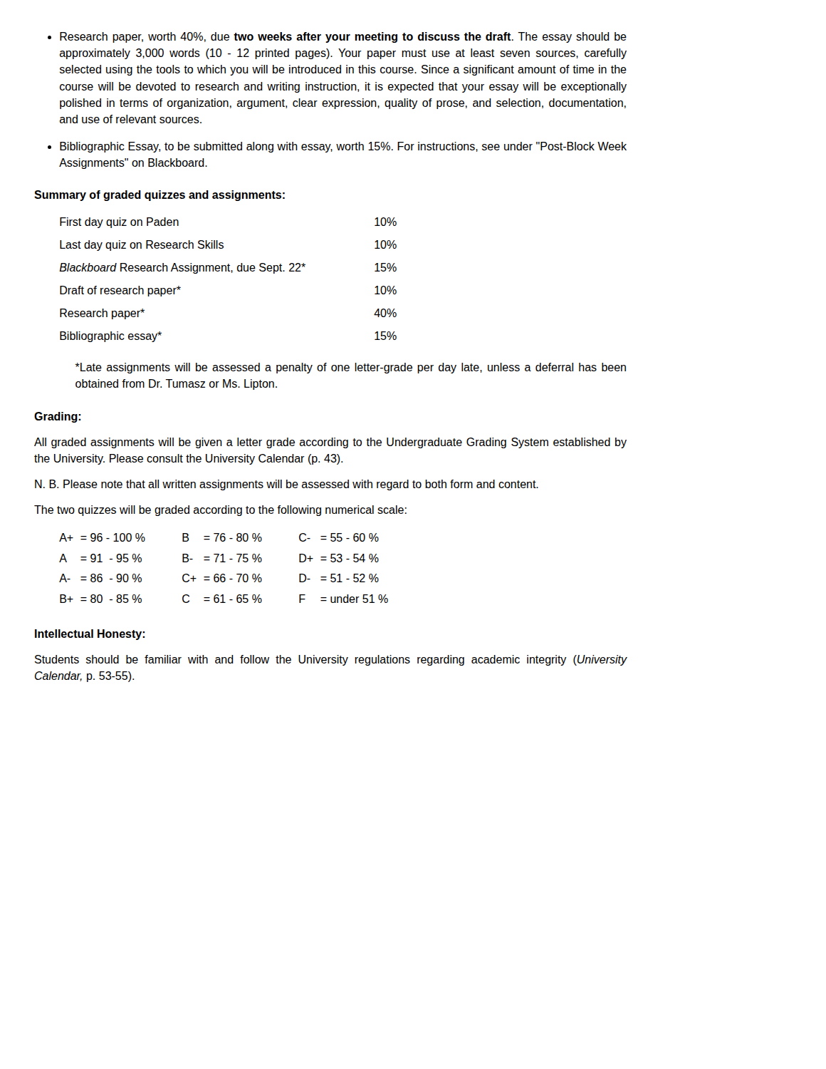Research paper, worth 40%, due two weeks after your meeting to discuss the draft. The essay should be approximately 3,000 words (10 - 12 printed pages). Your paper must use at least seven sources, carefully selected using the tools to which you will be introduced in this course. Since a significant amount of time in the course will be devoted to research and writing instruction, it is expected that your essay will be exceptionally polished in terms of organization, argument, clear expression, quality of prose, and selection, documentation, and use of relevant sources.
Bibliographic Essay, to be submitted along with essay, worth 15%. For instructions, see under "Post-Block Week Assignments" on Blackboard.
Summary of graded quizzes and assignments:
| First day quiz on Paden | 10% |
| Last day quiz on Research Skills | 10% |
| Blackboard Research Assignment, due Sept. 22* | 15% |
| Draft of research paper* | 10% |
| Research paper* | 40% |
| Bibliographic essay* | 15% |
*Late assignments will be assessed a penalty of one letter-grade per day late, unless a deferral has been obtained from Dr. Tumasz or Ms. Lipton.
Grading:
All graded assignments will be given a letter grade according to the Undergraduate Grading System established by the University. Please consult the University Calendar (p. 43).
N. B. Please note that all written assignments will be assessed with regard to both form and content.
The two quizzes will be graded according to the following numerical scale:
| A+ | = 96 - 100 % | B | = 76 - 80 % | C- | = 55 - 60 % |
| A | = 91 - 95 % | B- | = 71 - 75 % | D+ | = 53 - 54 % |
| A- | = 86 - 90 % | C+ | = 66 - 70 % | D- | = 51 - 52 % |
| B+ | = 80 - 85 % | C | = 61 - 65 % | F | = under 51 % |
Intellectual Honesty:
Students should be familiar with and follow the University regulations regarding academic integrity (University Calendar, p. 53-55).